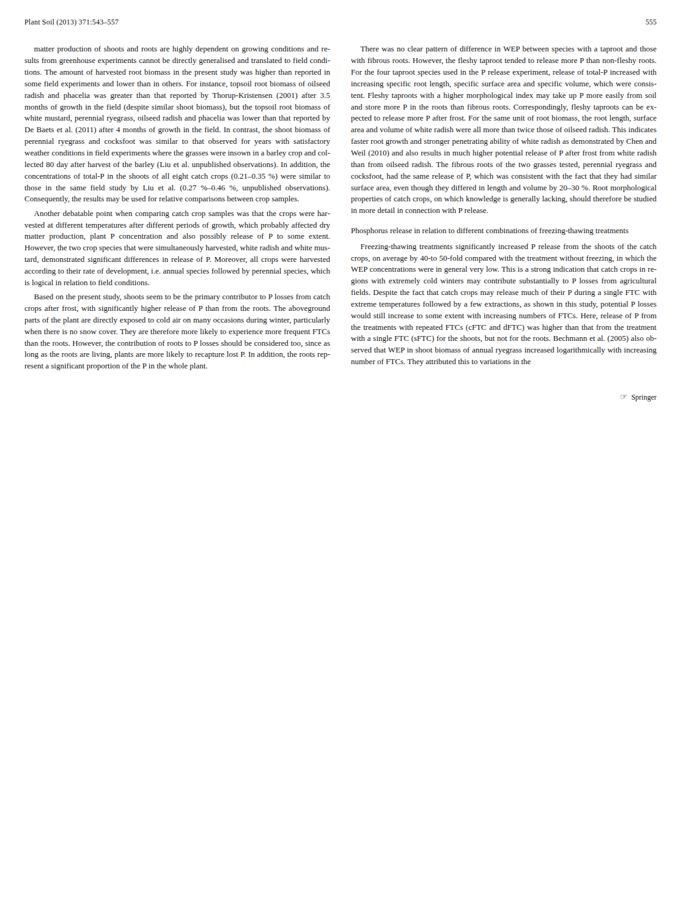Plant Soil (2013) 371:543–557
555
matter production of shoots and roots are highly dependent on growing conditions and results from greenhouse experiments cannot be directly generalised and translated to field conditions. The amount of harvested root biomass in the present study was higher than reported in some field experiments and lower than in others. For instance, topsoil root biomass of oilseed radish and phacelia was greater than that reported by Thorup-Kristensen (2001) after 3.5 months of growth in the field (despite similar shoot biomass), but the topsoil root biomass of white mustard, perennial ryegrass, oilseed radish and phacelia was lower than that reported by De Baets et al. (2011) after 4 months of growth in the field. In contrast, the shoot biomass of perennial ryegrass and cocksfoot was similar to that observed for years with satisfactory weather conditions in field experiments where the grasses were insown in a barley crop and collected 80 day after harvest of the barley (Liu et al. unpublished observations). In addition, the concentrations of total-P in the shoots of all eight catch crops (0.21–0.35 %) were similar to those in the same field study by Liu et al. (0.27 %–0.46 %, unpublished observations). Consequently, the results may be used for relative comparisons between crop samples.
Another debatable point when comparing catch crop samples was that the crops were harvested at different temperatures after different periods of growth, which probably affected dry matter production, plant P concentration and also possibly release of P to some extent. However, the two crop species that were simultaneously harvested, white radish and white mustard, demonstrated significant differences in release of P. Moreover, all crops were harvested according to their rate of development, i.e. annual species followed by perennial species, which is logical in relation to field conditions.
Based on the present study, shoots seem to be the primary contributor to P losses from catch crops after frost, with significantly higher release of P than from the roots. The aboveground parts of the plant are directly exposed to cold air on many occasions during winter, particularly when there is no snow cover. They are therefore more likely to experience more frequent FTCs than the roots. However, the contribution of roots to P losses should be considered too, since as long as the roots are living, plants are more likely to recapture lost P. In addition, the roots represent a significant proportion of the P in the whole plant.
There was no clear pattern of difference in WEP between species with a taproot and those with fibrous roots. However, the fleshy taproot tended to release more P than non-fleshy roots. For the four taproot species used in the P release experiment, release of total-P increased with increasing specific root length, specific surface area and specific volume, which were consistent. Fleshy taproots with a higher morphological index may take up P more easily from soil and store more P in the roots than fibrous roots. Correspondingly, fleshy taproots can be expected to release more P after frost. For the same unit of root biomass, the root length, surface area and volume of white radish were all more than twice those of oilseed radish. This indicates faster root growth and stronger penetrating ability of white radish as demonstrated by Chen and Weil (2010) and also results in much higher potential release of P after frost from white radish than from oilseed radish. The fibrous roots of the two grasses tested, perennial ryegrass and cocksfoot, had the same release of P, which was consistent with the fact that they had similar surface area, even though they differed in length and volume by 20–30 %. Root morphological properties of catch crops, on which knowledge is generally lacking, should therefore be studied in more detail in connection with P release.
Phosphorus release in relation to different combinations of freezing-thawing treatments
Freezing-thawing treatments significantly increased P release from the shoots of the catch crops, on average by 40-to 50-fold compared with the treatment without freezing, in which the WEP concentrations were in general very low. This is a strong indication that catch crops in regions with extremely cold winters may contribute substantially to P losses from agricultural fields. Despite the fact that catch crops may release much of their P during a single FTC with extreme temperatures followed by a few extractions, as shown in this study, potential P losses would still increase to some extent with increasing numbers of FTCs. Here, release of P from the treatments with repeated FTCs (cFTC and dFTC) was higher than that from the treatment with a single FTC (sFTC) for the shoots, but not for the roots. Bechmann et al. (2005) also observed that WEP in shoot biomass of annual ryegrass increased logarithmically with increasing number of FTCs. They attributed this to variations in the
☞ Springer